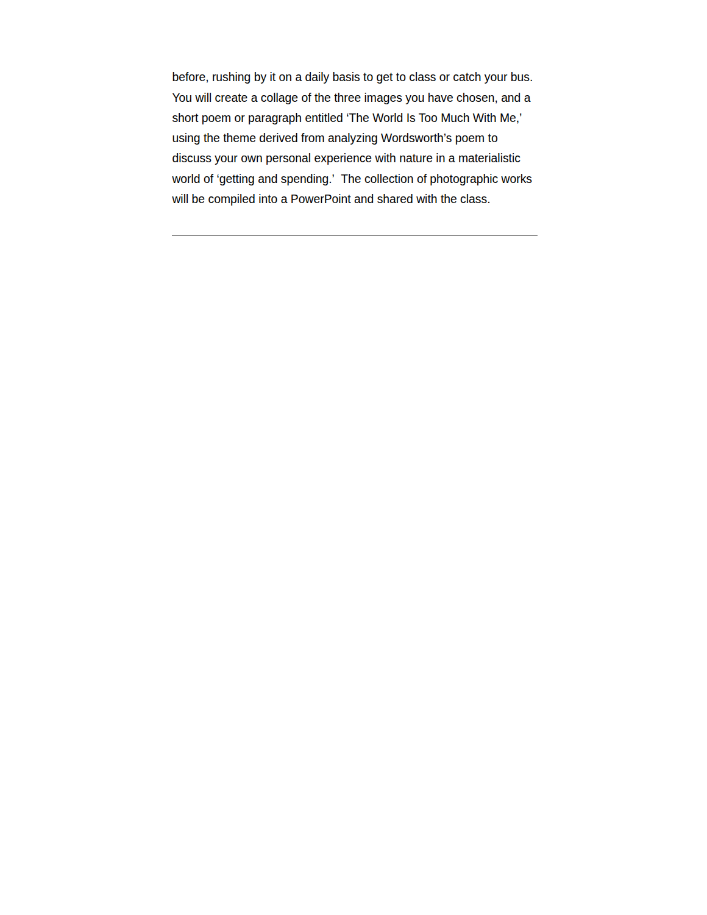before, rushing by it on a daily basis to get to class or catch your bus. You will create a collage of the three images you have chosen, and a short poem or paragraph entitled ‘The World Is Too Much With Me,’ using the theme derived from analyzing Wordsworth’s poem to discuss your own personal experience with nature in a materialistic world of ‘getting and spending.’ The collection of photographic works will be compiled into a PowerPoint and shared with the class.